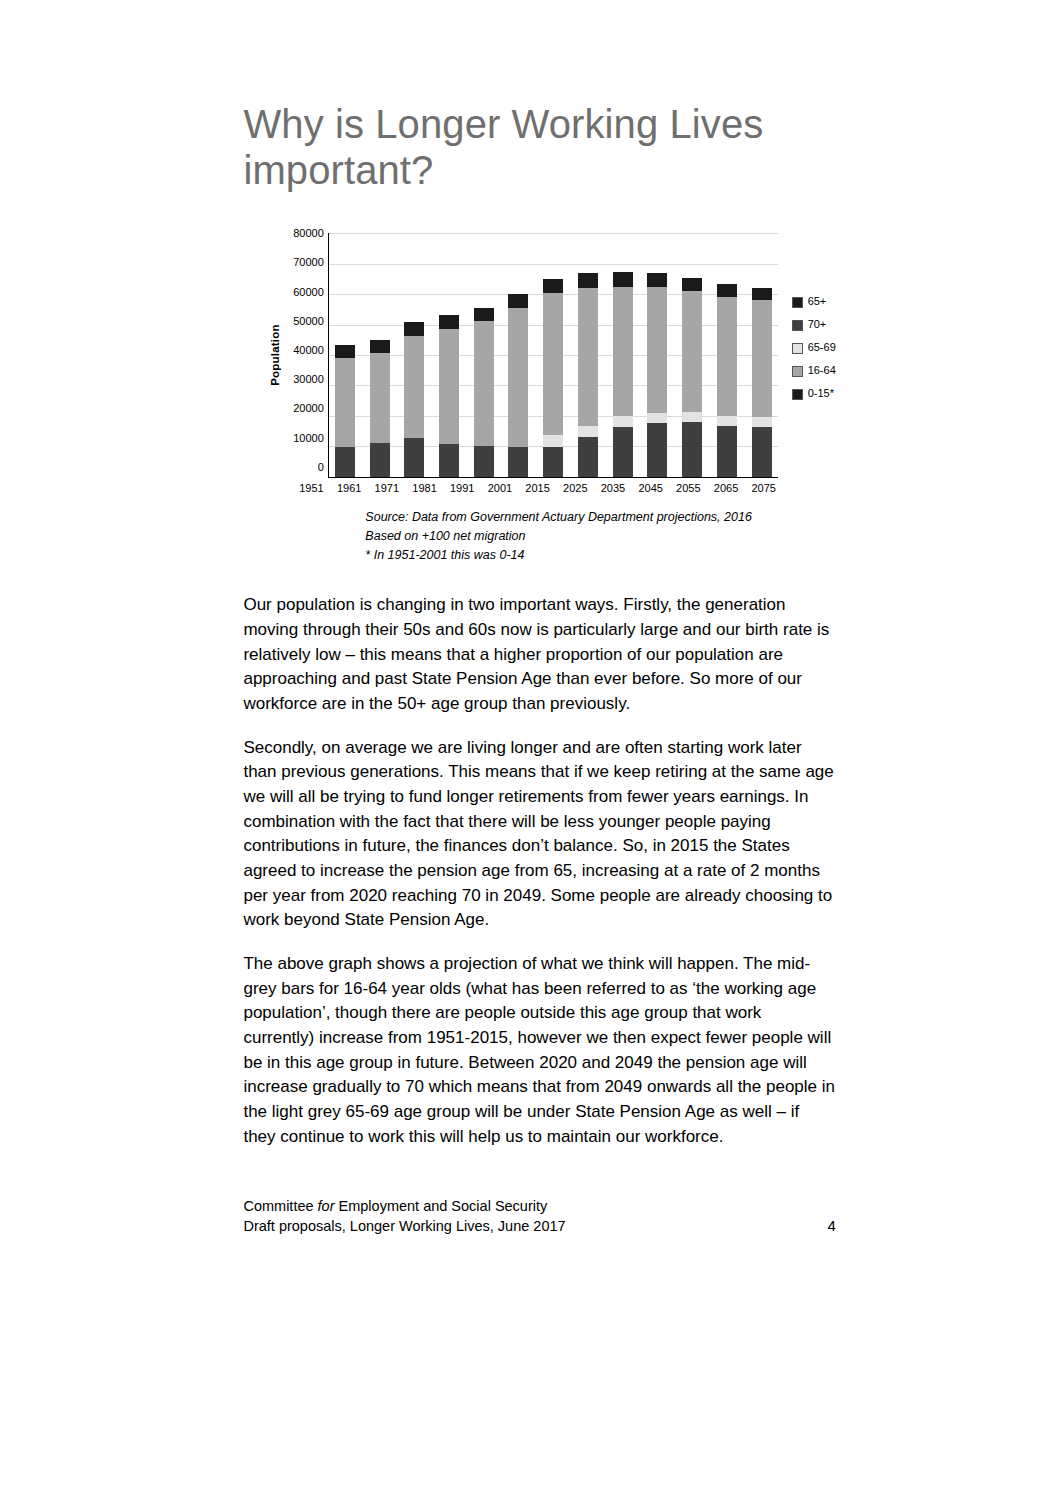Why is Longer Working Lives
important?
Population
80000 70000 60000 50000 40000 30000 20000 10000 0
1951196119711981199120012015202520352045205520652075
65+
70+
65-69
16-64
0-15*
Source: Data from Government Actuary Department projections, 2016
Based on +100 net migration
* In 1951-2001 this was 0-14
Our population is changing in two important ways. Firstly, the generation moving through their 50s and 60s now is particularly large and our birth rate is relatively low – this means that a higher proportion of our population are approaching and past State Pension Age than ever before. So more of our workforce are in the 50+ age group than previously.
Secondly, on average we are living longer and are often starting work later than previous generations. This means that if we keep retiring at the same age we will all be trying to fund longer retirements from fewer years earnings. In combination with the fact that there will be less younger people paying contributions in future, the finances don’t balance. So, in 2015 the States agreed to increase the pension age from 65, increasing at a rate of 2 months per year from 2020 reaching 70 in 2049. Some people are already choosing to work beyond State Pension Age.
The above graph shows a projection of what we think will happen. The mid-grey bars for 16-64 year olds (what has been referred to as ‘the working age population’, though there are people outside this age group that work currently) increase from 1951-2015, however we then expect fewer people will be in this age group in future. Between 2020 and 2049 the pension age will increase gradually to 70 which means that from 2049 onwards all the people in the light grey 65-69 age group will be under State Pension Age as well – if they continue to work this will help us to maintain our workforce.
Committee for Employment and Social Security
Draft proposals, Longer Working Lives, June 2017
4